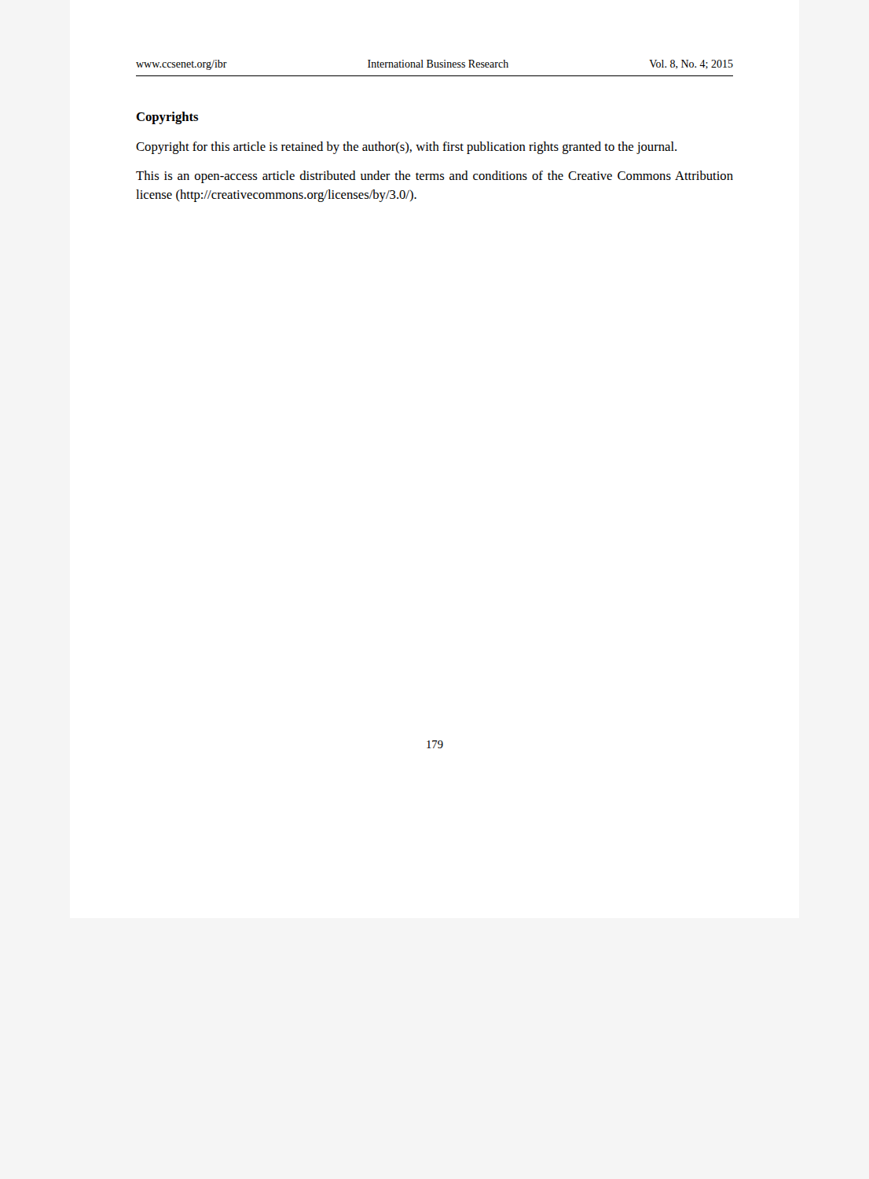www.ccsenet.org/ibr International Business Research Vol. 8, No. 4; 2015
Copyrights
Copyright for this article is retained by the author(s), with first publication rights granted to the journal.
This is an open-access article distributed under the terms and conditions of the Creative Commons Attribution license (http://creativecommons.org/licenses/by/3.0/).
179